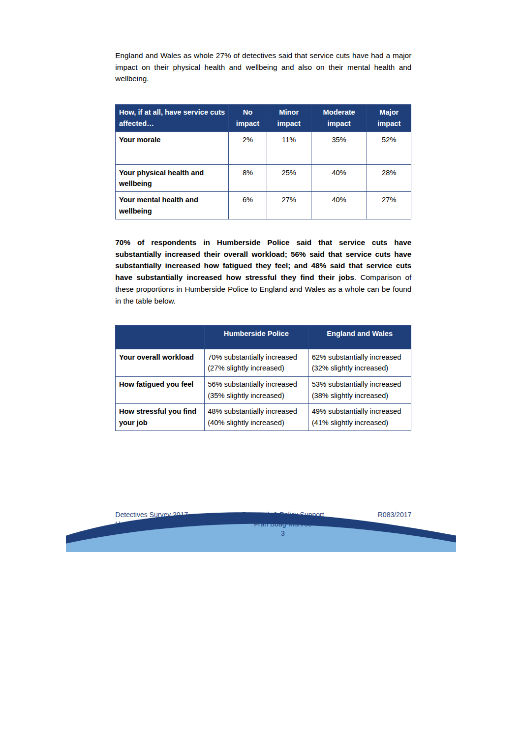England and Wales as whole 27% of detectives said that service cuts have had a major impact on their physical health and wellbeing and also on their mental health and wellbeing.
| How, if at all, have service cuts affected… | No impact | Minor impact | Moderate impact | Major impact |
| --- | --- | --- | --- | --- |
| Your morale | 2% | 11% | 35% | 52% |
| Your physical health and wellbeing | 8% | 25% | 40% | 28% |
| Your mental health and wellbeing | 6% | 27% | 40% | 27% |
70% of respondents in Humberside Police said that service cuts have substantially increased their overall workload; 56% said that service cuts have substantially increased how fatigued they feel; and 48% said that service cuts have substantially increased how stressful they find their jobs. Comparison of these proportions in Humberside Police to England and Wales as a whole can be found in the table below.
| | Humberside Police | England and Wales |
| --- | --- | --- |
| Your overall workload | 70% substantially increased (27% slightly increased) | 62% substantially increased (32% slightly increased) |
| How fatigued you feel | 56% substantially increased (35% slightly increased) | 53% substantially increased (38% slightly increased) |
| How stressful you find your job | 48% substantially increased (40% slightly increased) | 49% substantially increased (41% slightly increased) |
Detectives Survey 2017
Humberside Police
Research & Policy Support
Fran Boag-Munroe3
R083/2017